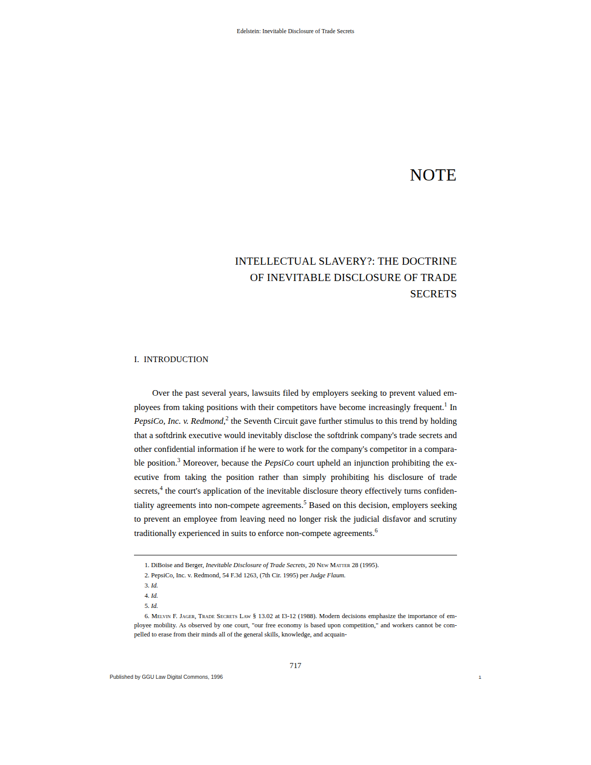Edelstein: Inevitable Disclosure of Trade Secrets
NOTE
INTELLECTUAL SLAVERY?: THE DOCTRINE
OF INEVITABLE DISCLOSURE OF TRADE
SECRETS
I. INTRODUCTION
Over the past several years, lawsuits filed by employers seeking to prevent valued employees from taking positions with their competitors have become increasingly frequent.1 In PepsiCo, Inc. v. Redmond,2 the Seventh Circuit gave further stimulus to this trend by holding that a softdrink executive would inevitably disclose the softdrink company's trade secrets and other confidential information if he were to work for the company's competitor in a comparable position.3 Moreover, because the PepsiCo court upheld an injunction prohibiting the executive from taking the position rather than simply prohibiting his disclosure of trade secrets,4 the court's application of the inevitable disclosure theory effectively turns confidentiality agreements into non-compete agreements.5 Based on this decision, employers seeking to prevent an employee from leaving need no longer risk the judicial disfavor and scrutiny traditionally experienced in suits to enforce non-compete agreements.6
1. DiBoise and Berger, Inevitable Disclosure of Trade Secrets, 20 New Matter 28 (1995).
2. PepsiCo, Inc. v. Redmond, 54 F.3d 1263, (7th Cir. 1995) per Judge Flaum.
3. Id.
4. Id.
5. Id.
6. Melvin F. Jager, Trade Secrets Law § 13.02 at I3-12 (1988). Modern decisions emphasize the importance of employee mobility. As observed by one court, "our free economy is based upon competition," and workers cannot be compelled to erase from their minds all of the general skills, knowledge, and acquain-
717
Published by GGU Law Digital Commons, 1996
1